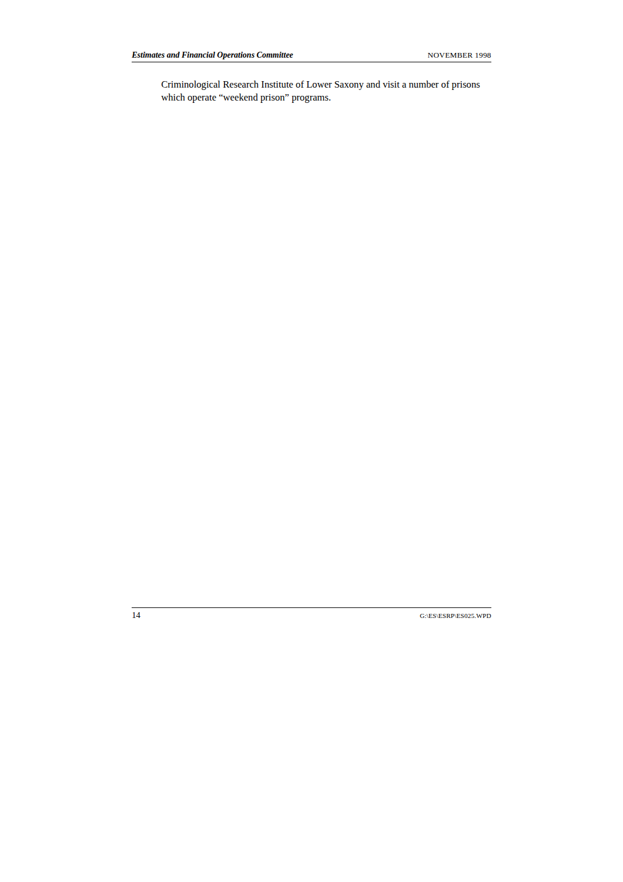Estimates and Financial Operations Committee
NOVEMBER 1998
Criminological Research Institute of Lower Saxony and visit a number of prisons which operate “weekend prison” programs.
14
G:\ES\ESRP\ES025.WPD